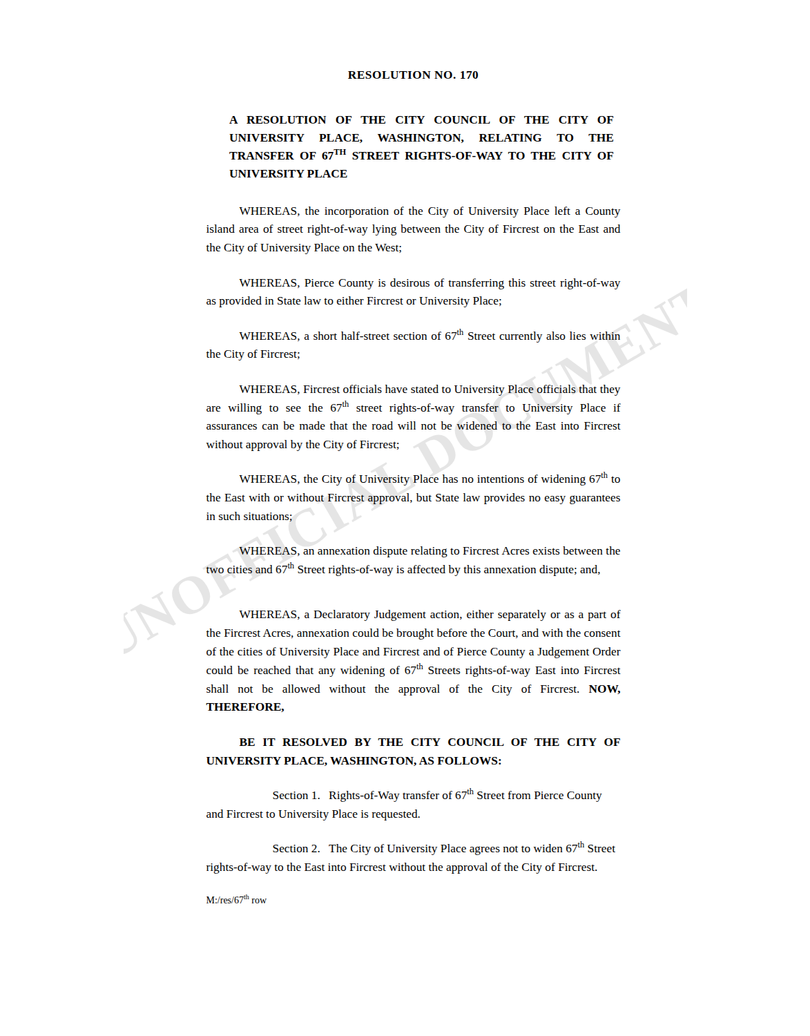UNOFFICIAL DOCUMENT
RESOLUTION NO. 170
A RESOLUTION OF THE CITY COUNCIL OF THE CITY OF UNIVERSITY PLACE, WASHINGTON, RELATING TO THE TRANSFER OF 67TH STREET RIGHTS-OF-WAY TO THE CITY OF UNIVERSITY PLACE
WHEREAS, the incorporation of the City of University Place left a County island area of street right-of-way lying between the City of Fircrest on the East and the City of University Place on the West;
WHEREAS, Pierce County is desirous of transferring this street right-of-way as provided in State law to either Fircrest or University Place;
WHEREAS, a short half-street section of 67th Street currently also lies within the City of Fircrest;
WHEREAS, Fircrest officials have stated to University Place officials that they are willing to see the 67th street rights-of-way transfer to University Place if assurances can be made that the road will not be widened to the East into Fircrest without approval by the City of Fircrest;
WHEREAS, the City of University Place has no intentions of widening 67th to the East with or without Fircrest approval, but State law provides no easy guarantees in such situations;
WHEREAS, an annexation dispute relating to Fircrest Acres exists between the two cities and 67th Street rights-of-way is affected by this annexation dispute; and,
WHEREAS, a Declaratory Judgement action, either separately or as a part of the Fircrest Acres, annexation could be brought before the Court, and with the consent of the cities of University Place and Fircrest and of Pierce County a Judgement Order could be reached that any widening of 67th Streets rights-of-way East into Fircrest shall not be allowed without the approval of the City of Fircrest. NOW, THEREFORE,
BE IT RESOLVED BY THE CITY COUNCIL OF THE CITY OF UNIVERSITY PLACE, WASHINGTON, AS FOLLOWS:
Section 1. Rights-of-Way transfer of 67th Street from Pierce County and Fircrest to University Place is requested.
Section 2. The City of University Place agrees not to widen 67th Street rights-of-way to the East into Fircrest without the approval of the City of Fircrest.
M:/res/67th row